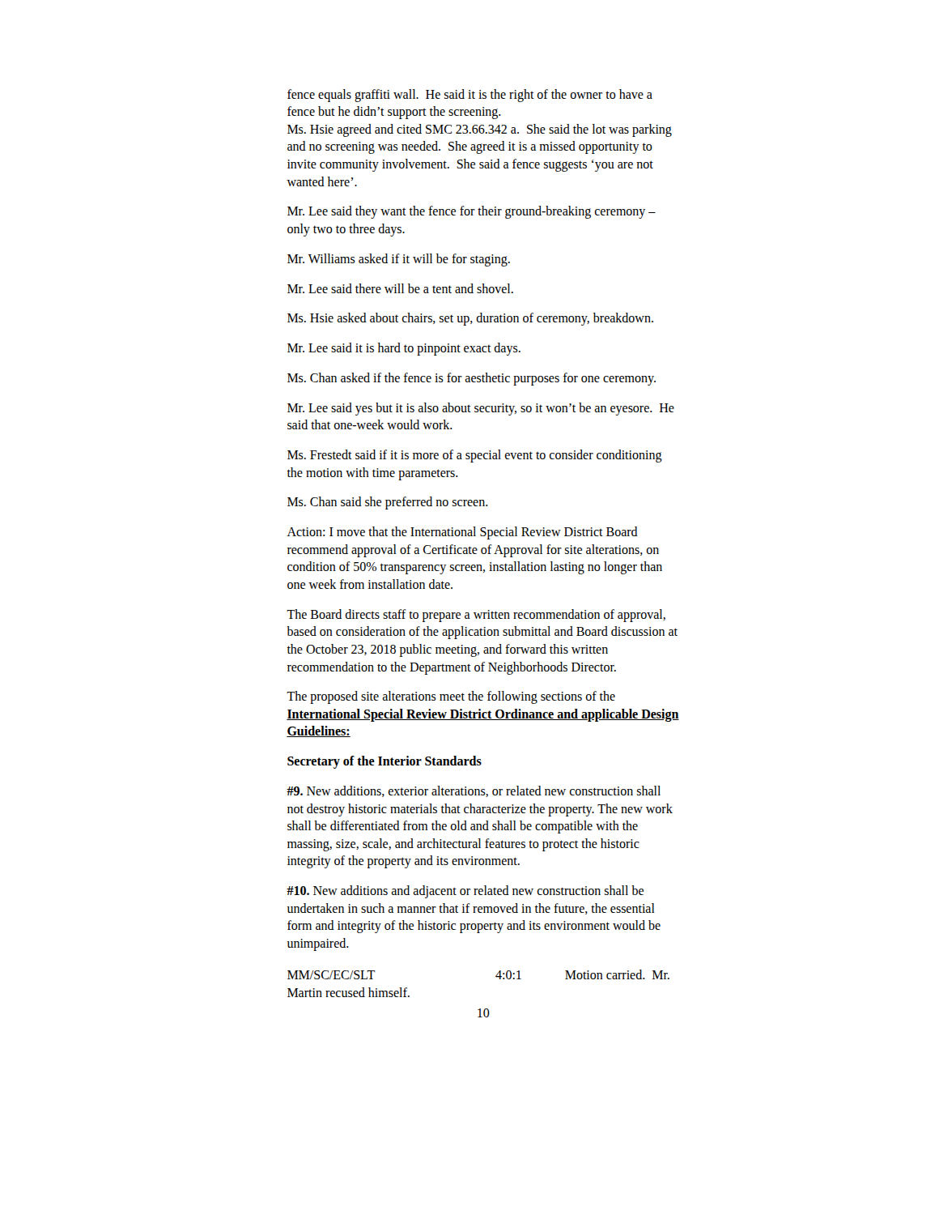fence equals graffiti wall. He said it is the right of the owner to have a fence but he didn’t support the screening.
Ms. Hsie agreed and cited SMC 23.66.342 a. She said the lot was parking and no screening was needed. She agreed it is a missed opportunity to invite community involvement. She said a fence suggests ‘you are not wanted here’.
Mr. Lee said they want the fence for their ground-breaking ceremony – only two to three days.
Mr. Williams asked if it will be for staging.
Mr. Lee said there will be a tent and shovel.
Ms. Hsie asked about chairs, set up, duration of ceremony, breakdown.
Mr. Lee said it is hard to pinpoint exact days.
Ms. Chan asked if the fence is for aesthetic purposes for one ceremony.
Mr. Lee said yes but it is also about security, so it won’t be an eyesore. He said that one-week would work.
Ms. Frestedt said if it is more of a special event to consider conditioning the motion with time parameters.
Ms. Chan said she preferred no screen.
Action: I move that the International Special Review District Board recommend approval of a Certificate of Approval for site alterations, on condition of 50% transparency screen, installation lasting no longer than one week from installation date.
The Board directs staff to prepare a written recommendation of approval, based on consideration of the application submittal and Board discussion at the October 23, 2018 public meeting, and forward this written recommendation to the Department of Neighborhoods Director.
The proposed site alterations meet the following sections of the International Special Review District Ordinance and applicable Design Guidelines:
Secretary of the Interior Standards
#9. New additions, exterior alterations, or related new construction shall not destroy historic materials that characterize the property. The new work shall be differentiated from the old and shall be compatible with the massing, size, scale, and architectural features to protect the historic integrity of the property and its environment.
#10. New additions and adjacent or related new construction shall be undertaken in such a manner that if removed in the future, the essential form and integrity of the historic property and its environment would be unimpaired.
MM/SC/EC/SLT 4:0:1 Motion carried. Mr. Martin recused himself.
10